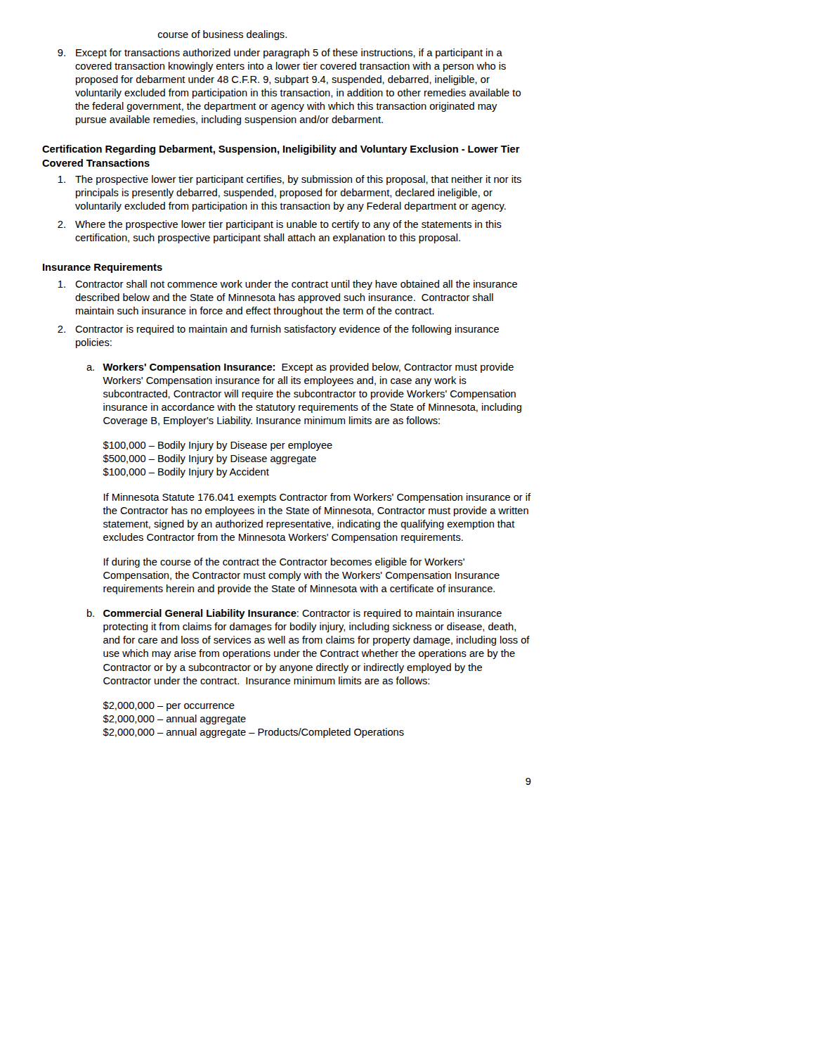course of business dealings.
Except for transactions authorized under paragraph 5 of these instructions, if a participant in a covered transaction knowingly enters into a lower tier covered transaction with a person who is proposed for debarment under 48 C.F.R. 9, subpart 9.4, suspended, debarred, ineligible, or voluntarily excluded from participation in this transaction, in addition to other remedies available to the federal government, the department or agency with which this transaction originated may pursue available remedies, including suspension and/or debarment.
Certification Regarding Debarment, Suspension, Ineligibility and Voluntary Exclusion - Lower Tier Covered Transactions
The prospective lower tier participant certifies, by submission of this proposal, that neither it nor its principals is presently debarred, suspended, proposed for debarment, declared ineligible, or voluntarily excluded from participation in this transaction by any Federal department or agency.
Where the prospective lower tier participant is unable to certify to any of the statements in this certification, such prospective participant shall attach an explanation to this proposal.
Insurance Requirements
Contractor shall not commence work under the contract until they have obtained all the insurance described below and the State of Minnesota has approved such insurance. Contractor shall maintain such insurance in force and effect throughout the term of the contract.
Contractor is required to maintain and furnish satisfactory evidence of the following insurance policies:
Workers' Compensation Insurance: Except as provided below, Contractor must provide Workers' Compensation insurance for all its employees and, in case any work is subcontracted, Contractor will require the subcontractor to provide Workers' Compensation insurance in accordance with the statutory requirements of the State of Minnesota, including Coverage B, Employer's Liability. Insurance minimum limits are as follows:
$100,000 – Bodily Injury by Disease per employee
$500,000 – Bodily Injury by Disease aggregate
$100,000 – Bodily Injury by Accident
If Minnesota Statute 176.041 exempts Contractor from Workers' Compensation insurance or if the Contractor has no employees in the State of Minnesota, Contractor must provide a written statement, signed by an authorized representative, indicating the qualifying exemption that excludes Contractor from the Minnesota Workers' Compensation requirements.
If during the course of the contract the Contractor becomes eligible for Workers' Compensation, the Contractor must comply with the Workers' Compensation Insurance requirements herein and provide the State of Minnesota with a certificate of insurance.
Commercial General Liability Insurance: Contractor is required to maintain insurance protecting it from claims for damages for bodily injury, including sickness or disease, death, and for care and loss of services as well as from claims for property damage, including loss of use which may arise from operations under the Contract whether the operations are by the Contractor or by a subcontractor or by anyone directly or indirectly employed by the Contractor under the contract. Insurance minimum limits are as follows:
$2,000,000 – per occurrence
$2,000,000 – annual aggregate
$2,000,000 – annual aggregate – Products/Completed Operations
9